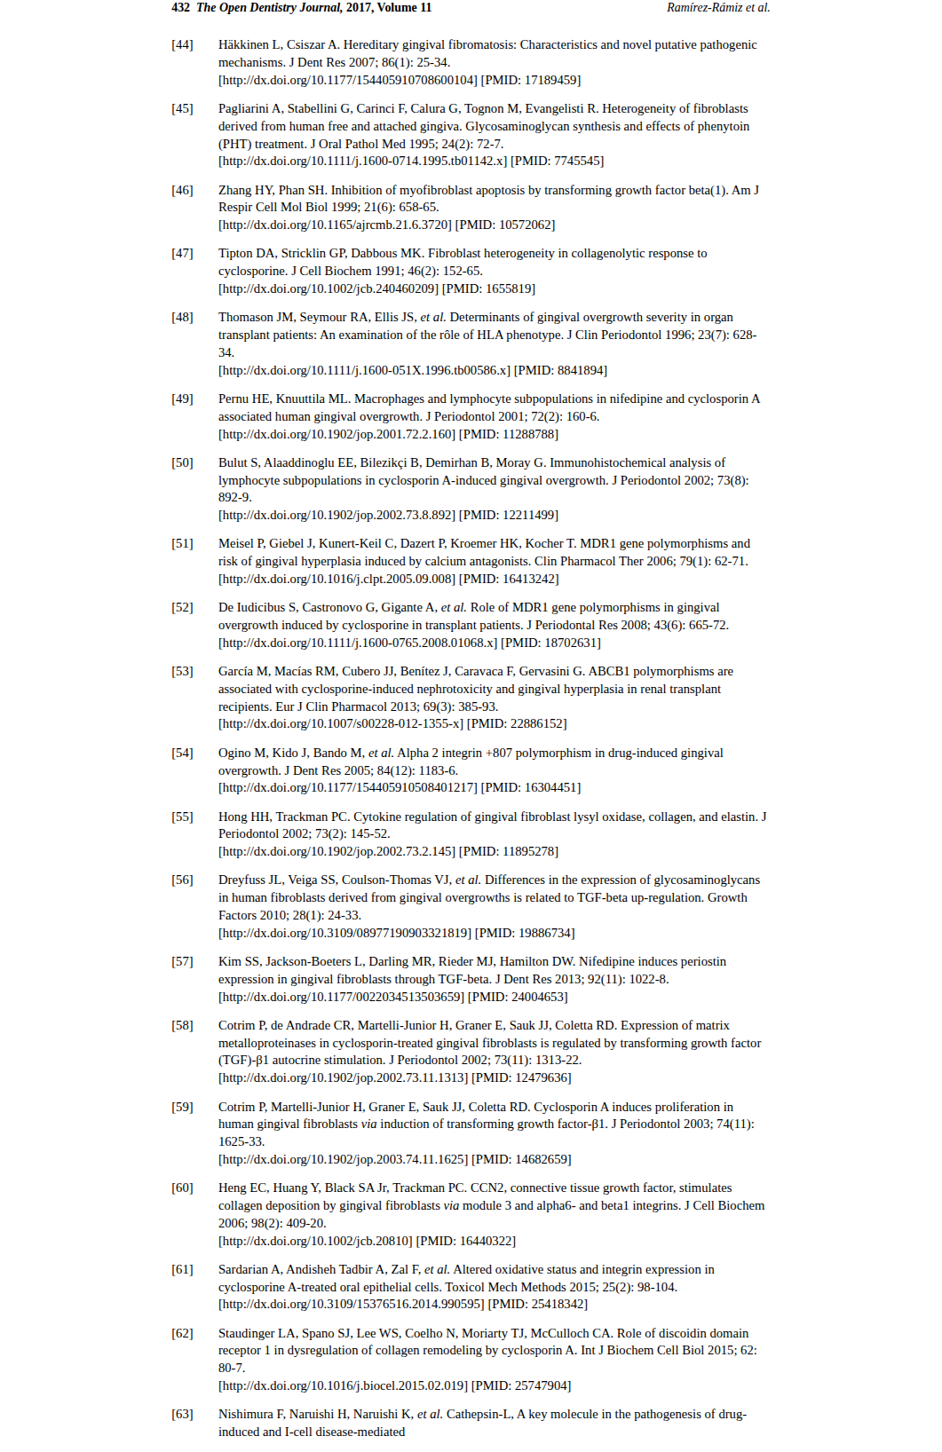432 The Open Dentistry Journal, 2017, Volume 11
Ramírez-Rámiz et al.
[44] Häkkinen L, Csiszar A. Hereditary gingival fibromatosis: Characteristics and novel putative pathogenic mechanisms. J Dent Res 2007; 86(1): 25-34. [http://dx.doi.org/10.1177/154405910708600104] [PMID: 17189459]
[45] Pagliarini A, Stabellini G, Carinci F, Calura G, Tognon M, Evangelisti R. Heterogeneity of fibroblasts derived from human free and attached gingiva. Glycosaminoglycan synthesis and effects of phenytoin (PHT) treatment. J Oral Pathol Med 1995; 24(2): 72-7. [http://dx.doi.org/10.1111/j.1600-0714.1995.tb01142.x] [PMID: 7745545]
[46] Zhang HY, Phan SH. Inhibition of myofibroblast apoptosis by transforming growth factor beta(1). Am J Respir Cell Mol Biol 1999; 21(6): 658-65. [http://dx.doi.org/10.1165/ajrcmb.21.6.3720] [PMID: 10572062]
[47] Tipton DA, Stricklin GP, Dabbous MK. Fibroblast heterogeneity in collagenolytic response to cyclosporine. J Cell Biochem 1991; 46(2): 152-65. [http://dx.doi.org/10.1002/jcb.240460209] [PMID: 1655819]
[48] Thomason JM, Seymour RA, Ellis JS, et al. Determinants of gingival overgrowth severity in organ transplant patients: An examination of the rôle of HLA phenotype. J Clin Periodontol 1996; 23(7): 628-34. [http://dx.doi.org/10.1111/j.1600-051X.1996.tb00586.x] [PMID: 8841894]
[49] Pernu HE, Knuuttila ML. Macrophages and lymphocyte subpopulations in nifedipine and cyclosporin A associated human gingival overgrowth. J Periodontol 2001; 72(2): 160-6. [http://dx.doi.org/10.1902/jop.2001.72.2.160] [PMID: 11288788]
[50] Bulut S, Alaaddinoglu EE, Bilezikçi B, Demirhan B, Moray G. Immunohistochemical analysis of lymphocyte subpopulations in cyclosporin A-induced gingival overgrowth. J Periodontol 2002; 73(8): 892-9. [http://dx.doi.org/10.1902/jop.2002.73.8.892] [PMID: 12211499]
[51] Meisel P, Giebel J, Kunert-Keil C, Dazert P, Kroemer HK, Kocher T. MDR1 gene polymorphisms and risk of gingival hyperplasia induced by calcium antagonists. Clin Pharmacol Ther 2006; 79(1): 62-71. [http://dx.doi.org/10.1016/j.clpt.2005.09.008] [PMID: 16413242]
[52] De Iudicibus S, Castronovo G, Gigante A, et al. Role of MDR1 gene polymorphisms in gingival overgrowth induced by cyclosporine in transplant patients. J Periodontal Res 2008; 43(6): 665-72. [http://dx.doi.org/10.1111/j.1600-0765.2008.01068.x] [PMID: 18702631]
[53] García M, Macías RM, Cubero JJ, Benítez J, Caravaca F, Gervasini G. ABCB1 polymorphisms are associated with cyclosporine-induced nephrotoxicity and gingival hyperplasia in renal transplant recipients. Eur J Clin Pharmacol 2013; 69(3): 385-93. [http://dx.doi.org/10.1007/s00228-012-1355-x] [PMID: 22886152]
[54] Ogino M, Kido J, Bando M, et al. Alpha 2 integrin +807 polymorphism in drug-induced gingival overgrowth. J Dent Res 2005; 84(12): 1183-6. [http://dx.doi.org/10.1177/154405910508401217] [PMID: 16304451]
[55] Hong HH, Trackman PC. Cytokine regulation of gingival fibroblast lysyl oxidase, collagen, and elastin. J Periodontol 2002; 73(2): 145-52. [http://dx.doi.org/10.1902/jop.2002.73.2.145] [PMID: 11895278]
[56] Dreyfuss JL, Veiga SS, Coulson-Thomas VJ, et al. Differences in the expression of glycosaminoglycans in human fibroblasts derived from gingival overgrowths is related to TGF-beta up-regulation. Growth Factors 2010; 28(1): 24-33. [http://dx.doi.org/10.3109/08977190903321819] [PMID: 19886734]
[57] Kim SS, Jackson-Boeters L, Darling MR, Rieder MJ, Hamilton DW. Nifedipine induces periostin expression in gingival fibroblasts through TGF-beta. J Dent Res 2013; 92(11): 1022-8. [http://dx.doi.org/10.1177/0022034513503659] [PMID: 24004653]
[58] Cotrim P, de Andrade CR, Martelli-Junior H, Graner E, Sauk JJ, Coletta RD. Expression of matrix metalloproteinases in cyclosporin-treated gingival fibroblasts is regulated by transforming growth factor (TGF)-β1 autocrine stimulation. J Periodontol 2002; 73(11): 1313-22. [http://dx.doi.org/10.1902/jop.2002.73.11.1313] [PMID: 12479636]
[59] Cotrim P, Martelli-Junior H, Graner E, Sauk JJ, Coletta RD. Cyclosporin A induces proliferation in human gingival fibroblasts via induction of transforming growth factor-β1. J Periodontol 2003; 74(11): 1625-33. [http://dx.doi.org/10.1902/jop.2003.74.11.1625] [PMID: 14682659]
[60] Heng EC, Huang Y, Black SA Jr, Trackman PC. CCN2, connective tissue growth factor, stimulates collagen deposition by gingival fibroblasts via module 3 and alpha6- and beta1 integrins. J Cell Biochem 2006; 98(2): 409-20. [http://dx.doi.org/10.1002/jcb.20810] [PMID: 16440322]
[61] Sardarian A, Andisheh Tadbir A, Zal F, et al. Altered oxidative status and integrin expression in cyclosporine A-treated oral epithelial cells. Toxicol Mech Methods 2015; 25(2): 98-104. [http://dx.doi.org/10.3109/15376516.2014.990595] [PMID: 25418342]
[62] Staudinger LA, Spano SJ, Lee WS, Coelho N, Moriarty TJ, McCulloch CA. Role of discoidin domain receptor 1 in dysregulation of collagen remodeling by cyclosporin A. Int J Biochem Cell Biol 2015; 62: 80-7. [http://dx.doi.org/10.1016/j.biocel.2015.02.019] [PMID: 25747904]
[63] Nishimura F, Naruishi H, Naruishi K, et al. Cathepsin-L, A key molecule in the pathogenesis of drug-induced and I-cell disease-mediated